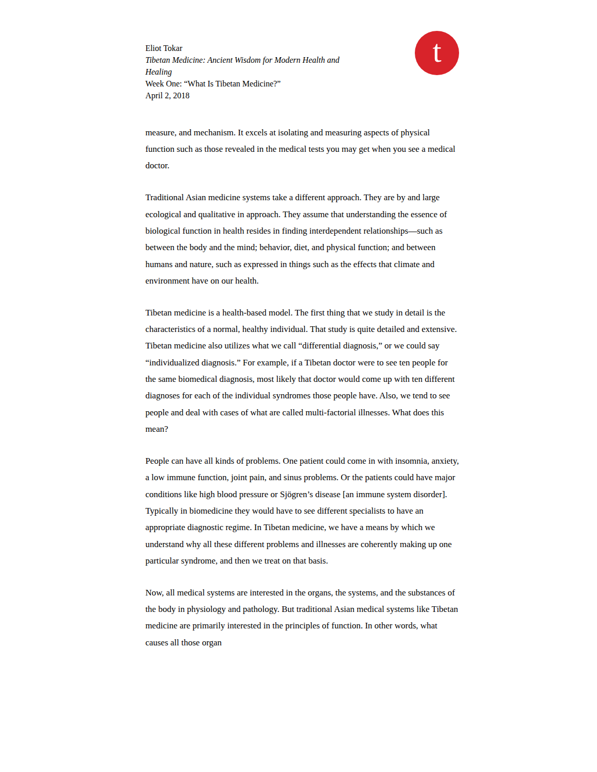Eliot Tokar
Tibetan Medicine: Ancient Wisdom for Modern Health and Healing
Week One: “What Is Tibetan Medicine?”
April 2, 2018
t
measure, and mechanism. It excels at isolating and measuring aspects of physical function such as those revealed in the medical tests you may get when you see a medical doctor.
Traditional Asian medicine systems take a different approach. They are by and large ecological and qualitative in approach. They assume that understanding the essence of biological function in health resides in finding interdependent relationships—such as between the body and the mind; behavior, diet, and physical function; and between humans and nature, such as expressed in things such as the effects that climate and environment have on our health.
Tibetan medicine is a health-based model. The first thing that we study in detail is the characteristics of a normal, healthy individual. That study is quite detailed and extensive. Tibetan medicine also utilizes what we call “differential diagnosis,” or we could say “individualized diagnosis.” For example, if a Tibetan doctor were to see ten people for the same biomedical diagnosis, most likely that doctor would come up with ten different diagnoses for each of the individual syndromes those people have. Also, we tend to see people and deal with cases of what are called multi-factorial illnesses. What does this mean?
People can have all kinds of problems. One patient could come in with insomnia, anxiety, a low immune function, joint pain, and sinus problems. Or the patients could have major conditions like high blood pressure or Sjögren’s disease [an immune system disorder]. Typically in biomedicine they would have to see different specialists to have an appropriate diagnostic regime. In Tibetan medicine, we have a means by which we understand why all these different problems and illnesses are coherently making up one particular syndrome, and then we treat on that basis.
Now, all medical systems are interested in the organs, the systems, and the substances of the body in physiology and pathology. But traditional Asian medical systems like Tibetan medicine are primarily interested in the principles of function. In other words, what causes all those organ